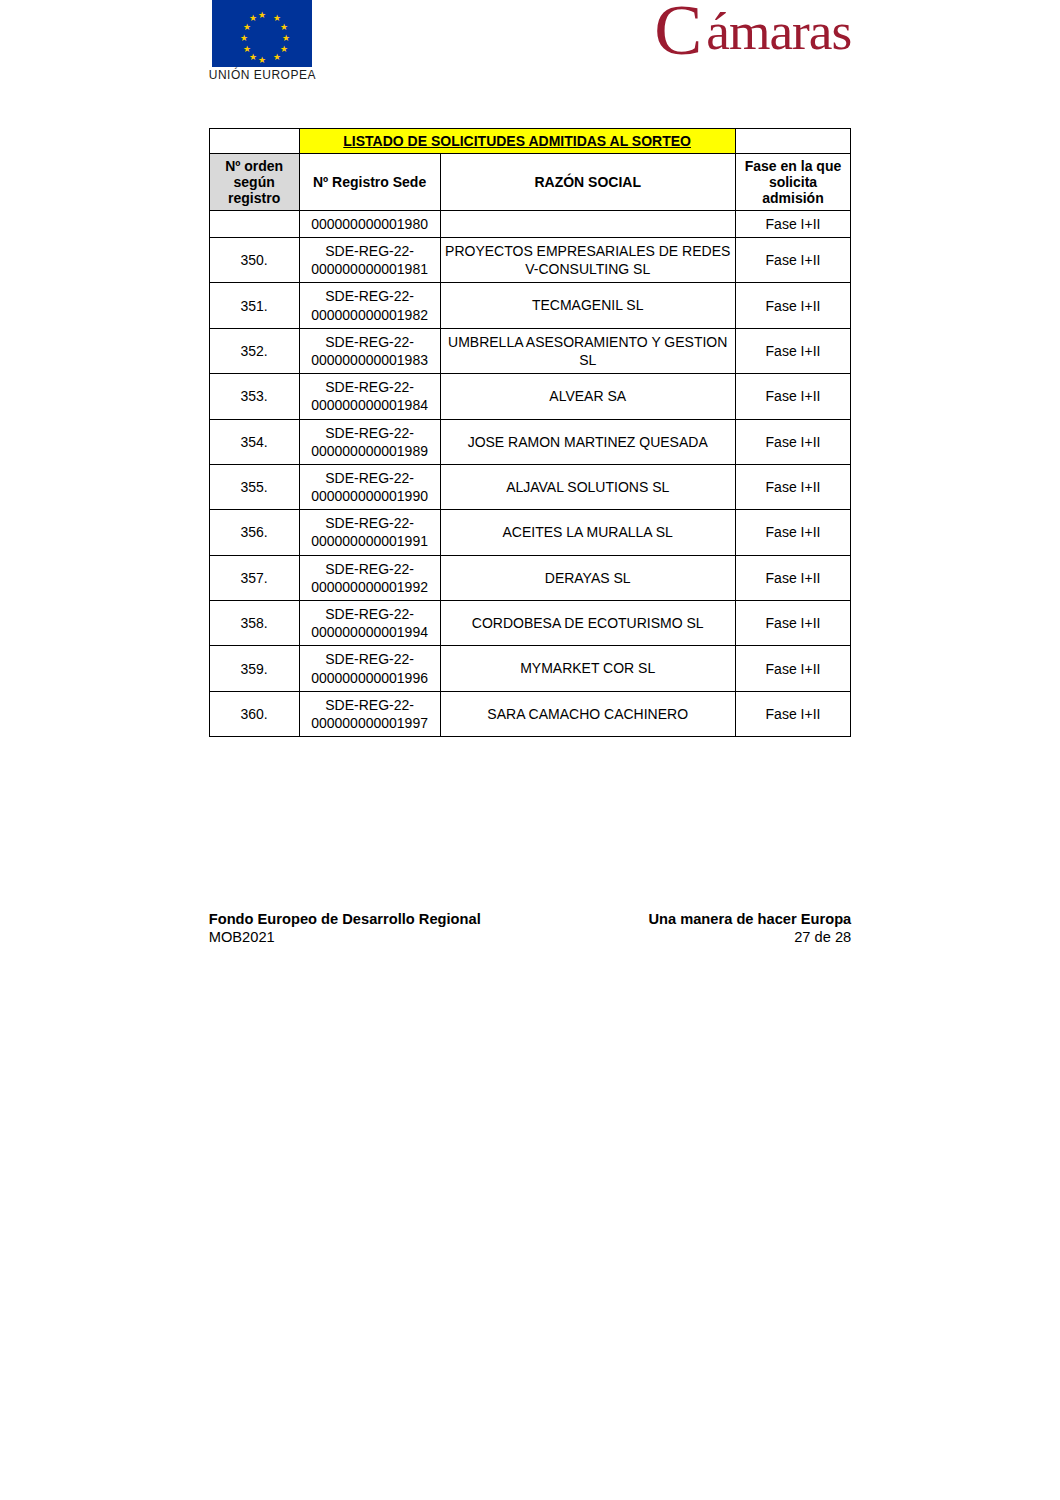★ ★ ★ ★ ★ ★ ★ ★ ★ ★ ★ ★
UNIÓN EUROPEA
Cámaras
| | LISTADO DE SOLICITUDES ADMITIDAS AL SORTEO | |
| Nº orden según registro | Nº Registro Sede | RAZÓN SOCIAL | Fase en la que solicita admisión |
| | 000000000001980 | | Fase I+II |
| 350. | SDE-REG-22- 000000000001981 | PROYECTOS EMPRESARIALES DE REDES V-CONSULTING SL | Fase I+II |
| 351. | SDE-REG-22- 000000000001982 | TECMAGENIL SL | Fase I+II |
| 352. | SDE-REG-22- 000000000001983 | UMBRELLA ASESORAMIENTO Y GESTION SL | Fase I+II |
| 353. | SDE-REG-22- 000000000001984 | ALVEAR SA | Fase I+II |
| 354. | SDE-REG-22- 000000000001989 | JOSE RAMON MARTINEZ QUESADA | Fase I+II |
| 355. | SDE-REG-22- 000000000001990 | ALJAVAL SOLUTIONS SL | Fase I+II |
| 356. | SDE-REG-22- 000000000001991 | ACEITES LA MURALLA SL | Fase I+II |
| 357. | SDE-REG-22- 000000000001992 | DERAYAS SL | Fase I+II |
| 358. | SDE-REG-22- 000000000001994 | CORDOBESA DE ECOTURISMO SL | Fase I+II |
| 359. | SDE-REG-22- 000000000001996 | MYMARKET COR SL | Fase I+II |
| 360. | SDE-REG-22- 000000000001997 | SARA CAMACHO CACHINERO | Fase I+II |
Fondo Europeo de Desarrollo Regional Una manera de hacer Europa
MOB2021 27 de 28